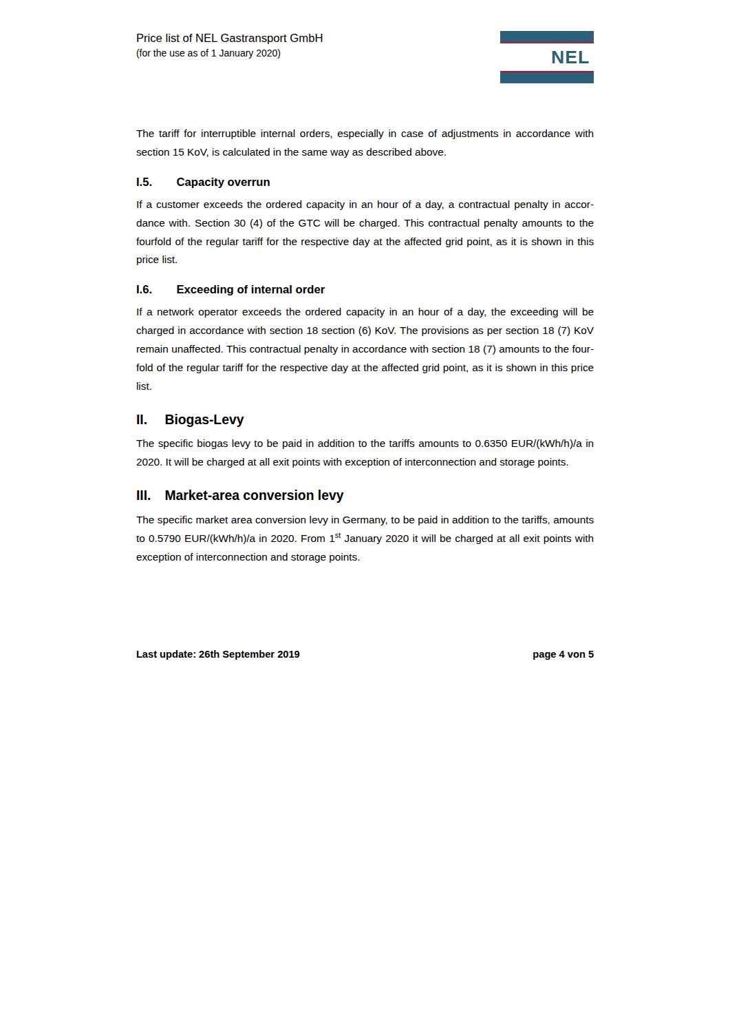Price list of NEL Gastransport GmbH
(for the use as of 1 January 2020)
NEL
The tariff for interruptible internal orders, especially in case of adjustments in accordance with section 15 KoV, is calculated in the same way as described above.
I.5. Capacity overrun
If a customer exceeds the ordered capacity in an hour of a day, a contractual penalty in accordance with. Section 30 (4) of the GTC will be charged. This contractual penalty amounts to the fourfold of the regular tariff for the respective day at the affected grid point, as it is shown in this price list.
I.6. Exceeding of internal order
If a network operator exceeds the ordered capacity in an hour of a day, the exceeding will be charged in accordance with section 18 section (6) KoV. The provisions as per section 18 (7) KoV remain unaffected. This contractual penalty in accordance with section 18 (7) amounts to the fourfold of the regular tariff for the respective day at the affected grid point, as it is shown in this price list.
II. Biogas-Levy
The specific biogas levy to be paid in addition to the tariffs amounts to 0.6350 EUR/(kWh/h)/a in 2020. It will be charged at all exit points with exception of interconnection and storage points.
III. Market-area conversion levy
The specific market area conversion levy in Germany, to be paid in addition to the tariffs, amounts to 0.5790 EUR/(kWh/h)/a in 2020. From 1st January 2020 it will be charged at all exit points with exception of interconnection and storage points.
Last update: 26th September 2019
page 4 von 5